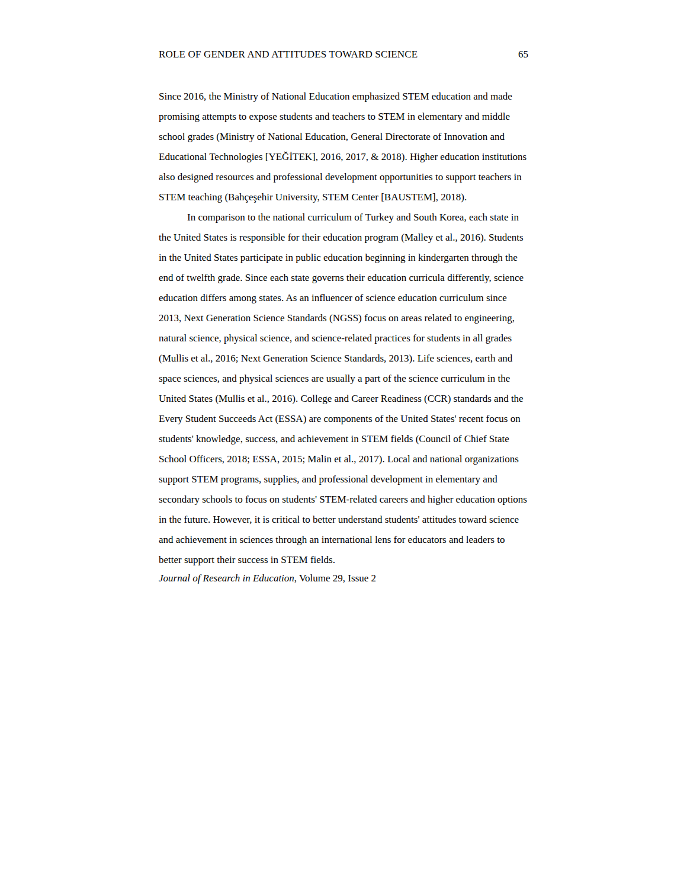ROLE OF GENDER AND ATTITUDES TOWARD SCIENCE 65
Since 2016, the Ministry of National Education emphasized STEM education and made promising attempts to expose students and teachers to STEM in elementary and middle school grades (Ministry of National Education, General Directorate of Innovation and Educational Technologies [YEĞİTEK], 2016, 2017, & 2018). Higher education institutions also designed resources and professional development opportunities to support teachers in STEM teaching (Bahçeşehir University, STEM Center [BAUSTEM], 2018).
In comparison to the national curriculum of Turkey and South Korea, each state in the United States is responsible for their education program (Malley et al., 2016). Students in the United States participate in public education beginning in kindergarten through the end of twelfth grade. Since each state governs their education curricula differently, science education differs among states. As an influencer of science education curriculum since 2013, Next Generation Science Standards (NGSS) focus on areas related to engineering, natural science, physical science, and science-related practices for students in all grades (Mullis et al., 2016; Next Generation Science Standards, 2013). Life sciences, earth and space sciences, and physical sciences are usually a part of the science curriculum in the United States (Mullis et al., 2016). College and Career Readiness (CCR) standards and the Every Student Succeeds Act (ESSA) are components of the United States' recent focus on students' knowledge, success, and achievement in STEM fields (Council of Chief State School Officers, 2018; ESSA, 2015; Malin et al., 2017). Local and national organizations support STEM programs, supplies, and professional development in elementary and secondary schools to focus on students' STEM-related careers and higher education options in the future. However, it is critical to better understand students' attitudes toward science and achievement in sciences through an international lens for educators and leaders to better support their success in STEM fields.
Journal of Research in Education, Volume 29, Issue 2